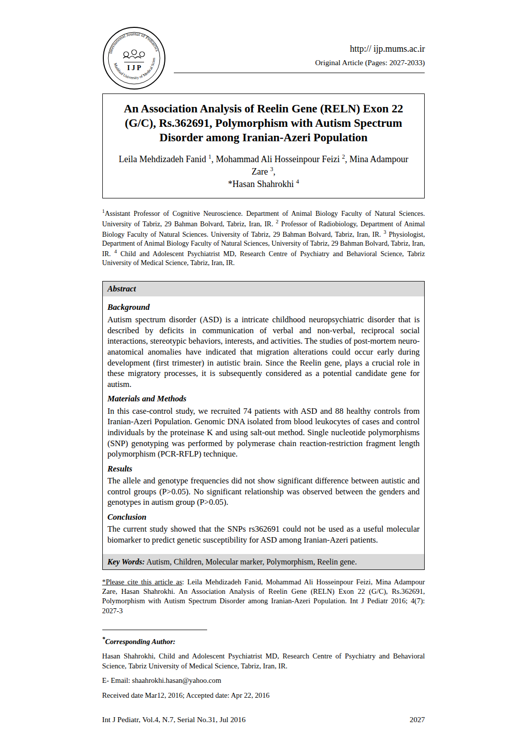International Journal of Pediatrics Mashhad University of Medical Sciences I J P
http:// ijp.mums.ac.ir
Original Article (Pages: 2027-2033)
An Association Analysis of Reelin Gene (RELN) Exon 22 (G/C), Rs.362691, Polymorphism with Autism Spectrum Disorder among Iranian-Azeri Population
Leila Mehdizadeh Fanid 1, Mohammad Ali Hosseinpour Feizi 2, Mina Adampour Zare 3,
*Hasan Shahrokhi 4
1Assistant Professor of Cognitive Neuroscience. Department of Animal Biology Faculty of Natural Sciences. University of Tabriz, 29 Bahman Bolvard, Tabriz, Iran, IR. 2 Professor of Radiobiology, Department of Animal Biology Faculty of Natural Sciences. University of Tabriz, 29 Bahman Bolvard, Tabriz, Iran, IR. 3 Physiologist, Department of Animal Biology Faculty of Natural Sciences, University of Tabriz, 29 Bahman Bolvard, Tabriz, Iran, IR. 4 Child and Adolescent Psychiatrist MD, Research Centre of Psychiatry and Behavioral Science, Tabriz University of Medical Science, Tabriz, Iran, IR.
Abstract
Background
Autism spectrum disorder (ASD) is a intricate childhood neuropsychiatric disorder that is described by deficits in communication of verbal and non-verbal, reciprocal social interactions, stereotypic behaviors, interests, and activities. The studies of post-mortem neuro-anatomical anomalies have indicated that migration alterations could occur early during development (first trimester) in autistic brain. Since the Reelin gene, plays a crucial role in these migratory processes, it is subsequently considered as a potential candidate gene for autism.
Materials and Methods
In this case-control study, we recruited 74 patients with ASD and 88 healthy controls from Iranian-Azeri Population. Genomic DNA isolated from blood leukocytes of cases and control individuals by the proteinase K and using salt-out method. Single nucleotide polymorphisms (SNP) genotyping was performed by polymerase chain reaction-restriction fragment length polymorphism (PCR-RFLP) technique.
Results
The allele and genotype frequencies did not show significant difference between autistic and control groups (P>0.05). No significant relationship was observed between the genders and genotypes in autism group (P>0.05).
Conclusion
The current study showed that the SNPs rs362691 could not be used as a useful molecular biomarker to predict genetic susceptibility for ASD among Iranian-Azeri patients.
Key Words: Autism, Children, Molecular marker, Polymorphism, Reelin gene.
*Please cite this article as: Leila Mehdizadeh Fanid, Mohammad Ali Hosseinpour Feizi, Mina Adampour Zare, Hasan Shahrokhi. An Association Analysis of Reelin Gene (RELN) Exon 22 (G/C), Rs.362691, Polymorphism with Autism Spectrum Disorder among Iranian-Azeri Population. Int J Pediatr 2016; 4(7): 2027-3
*Corresponding Author:
Hasan Shahrokhi, Child and Adolescent Psychiatrist MD, Research Centre of Psychiatry and Behavioral Science, Tabriz University of Medical Science, Tabriz, Iran, IR.
E- Email: shaahrokhi.hasan@yahoo.com
Received date Mar12, 2016; Accepted date: Apr 22, 2016
Int J Pediatr, Vol.4, N.7, Serial No.31, Jul 2016 2027